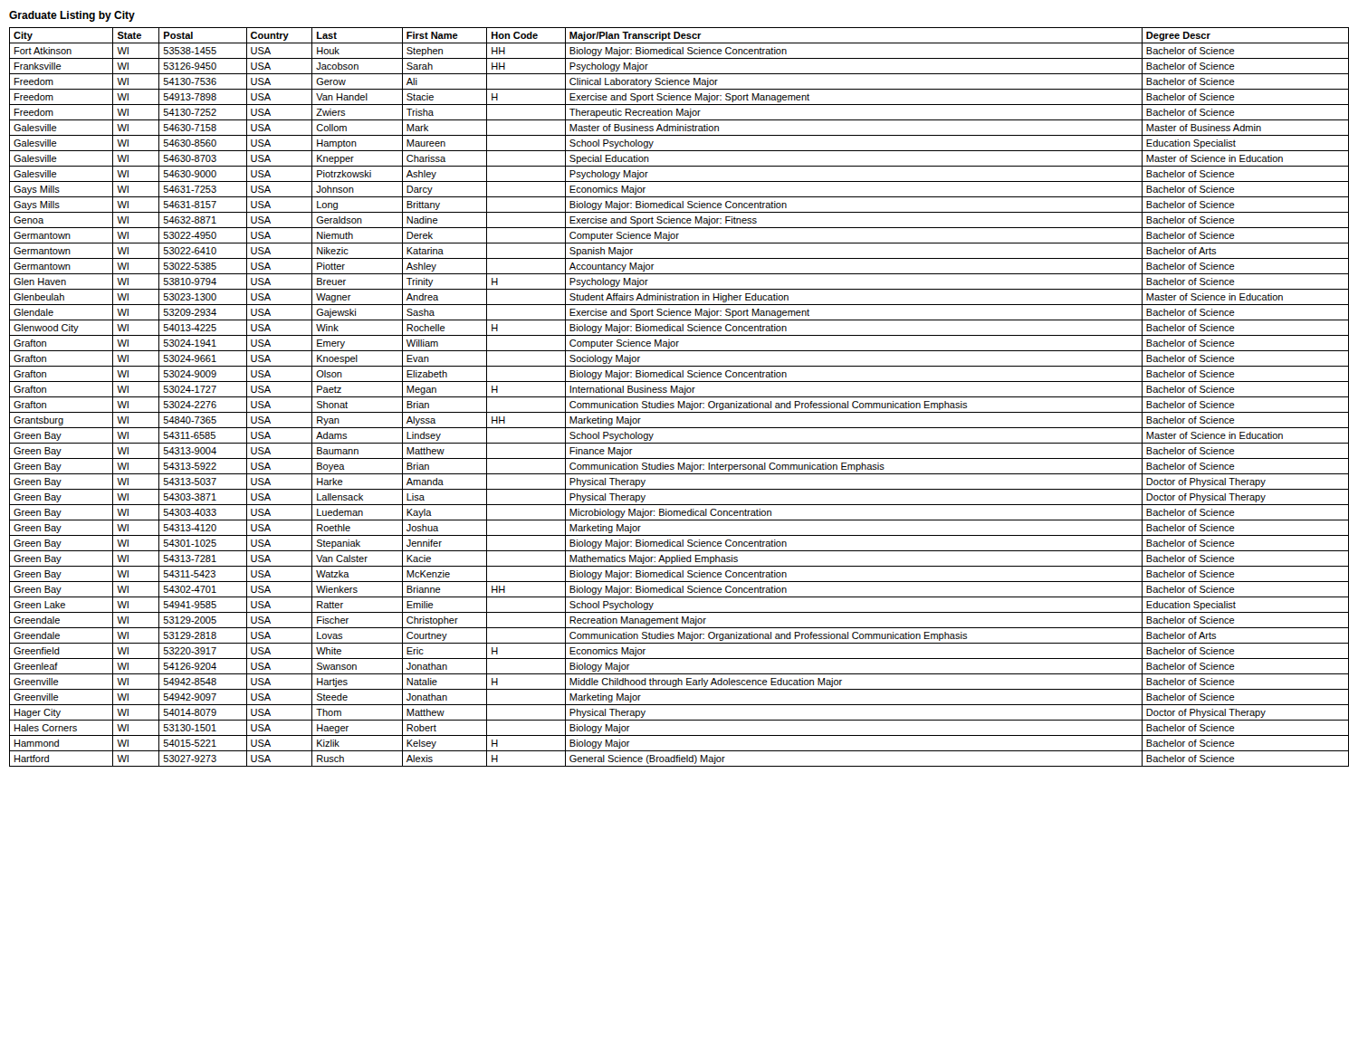Graduate Listing by City
| City | State | Postal | Country | Last | First Name | Hon Code | Major/Plan Transcript Descr | Degree Descr |
| --- | --- | --- | --- | --- | --- | --- | --- | --- |
| Fort Atkinson | WI | 53538-1455 | USA | Houk | Stephen | HH | Biology Major: Biomedical Science Concentration | Bachelor of Science |
| Franksville | WI | 53126-9450 | USA | Jacobson | Sarah | HH | Psychology Major | Bachelor of Science |
| Freedom | WI | 54130-7536 | USA | Gerow | Ali | | Clinical Laboratory Science Major | Bachelor of Science |
| Freedom | WI | 54913-7898 | USA | Van Handel | Stacie | H | Exercise and Sport Science Major: Sport Management | Bachelor of Science |
| Freedom | WI | 54130-7252 | USA | Zwiers | Trisha | | Therapeutic Recreation Major | Bachelor of Science |
| Galesville | WI | 54630-7158 | USA | Collom | Mark | | Master of Business Administration | Master of Business Admin |
| Galesville | WI | 54630-8560 | USA | Hampton | Maureen | | School Psychology | Education Specialist |
| Galesville | WI | 54630-8703 | USA | Knepper | Charissa | | Special Education | Master of Science in Education |
| Galesville | WI | 54630-9000 | USA | Piotrzkowski | Ashley | | Psychology Major | Bachelor of Science |
| Gays Mills | WI | 54631-7253 | USA | Johnson | Darcy | | Economics Major | Bachelor of Science |
| Gays Mills | WI | 54631-8157 | USA | Long | Brittany | | Biology Major: Biomedical Science Concentration | Bachelor of Science |
| Genoa | WI | 54632-8871 | USA | Geraldson | Nadine | | Exercise and Sport Science Major: Fitness | Bachelor of Science |
| Germantown | WI | 53022-4950 | USA | Niemuth | Derek | | Computer Science Major | Bachelor of Science |
| Germantown | WI | 53022-6410 | USA | Nikezic | Katarina | | Spanish Major | Bachelor of Arts |
| Germantown | WI | 53022-5385 | USA | Piotter | Ashley | | Accountancy Major | Bachelor of Science |
| Glen Haven | WI | 53810-9794 | USA | Breuer | Trinity | H | Psychology Major | Bachelor of Science |
| Glenbeulah | WI | 53023-1300 | USA | Wagner | Andrea | | Student Affairs Administration in Higher Education | Master of Science in Education |
| Glendale | WI | 53209-2934 | USA | Gajewski | Sasha | | Exercise and Sport Science Major: Sport Management | Bachelor of Science |
| Glenwood City | WI | 54013-4225 | USA | Wink | Rochelle | H | Biology Major: Biomedical Science Concentration | Bachelor of Science |
| Grafton | WI | 53024-1941 | USA | Emery | William | | Computer Science Major | Bachelor of Science |
| Grafton | WI | 53024-9661 | USA | Knoespel | Evan | | Sociology Major | Bachelor of Science |
| Grafton | WI | 53024-9009 | USA | Olson | Elizabeth | | Biology Major: Biomedical Science Concentration | Bachelor of Science |
| Grafton | WI | 53024-1727 | USA | Paetz | Megan | H | International Business Major | Bachelor of Science |
| Grafton | WI | 53024-2276 | USA | Shonat | Brian | | Communication Studies Major: Organizational and Professional Communication Emphasis | Bachelor of Science |
| Grantsburg | WI | 54840-7365 | USA | Ryan | Alyssa | HH | Marketing Major | Bachelor of Science |
| Green Bay | WI | 54311-6585 | USA | Adams | Lindsey | | School Psychology | Master of Science in Education |
| Green Bay | WI | 54313-9004 | USA | Baumann | Matthew | | Finance Major | Bachelor of Science |
| Green Bay | WI | 54313-5922 | USA | Boyea | Brian | | Communication Studies Major: Interpersonal Communication Emphasis | Bachelor of Science |
| Green Bay | WI | 54313-5037 | USA | Harke | Amanda | | Physical Therapy | Doctor of Physical Therapy |
| Green Bay | WI | 54303-3871 | USA | Lallensack | Lisa | | Physical Therapy | Doctor of Physical Therapy |
| Green Bay | WI | 54303-4033 | USA | Luedeman | Kayla | | Microbiology Major: Biomedical Concentration | Bachelor of Science |
| Green Bay | WI | 54313-4120 | USA | Roethle | Joshua | | Marketing Major | Bachelor of Science |
| Green Bay | WI | 54301-1025 | USA | Stepaniak | Jennifer | | Biology Major: Biomedical Science Concentration | Bachelor of Science |
| Green Bay | WI | 54313-7281 | USA | Van Calster | Kacie | | Mathematics Major: Applied Emphasis | Bachelor of Science |
| Green Bay | WI | 54311-5423 | USA | Watzka | McKenzie | | Biology Major: Biomedical Science Concentration | Bachelor of Science |
| Green Bay | WI | 54302-4701 | USA | Wienkers | Brianne | HH | Biology Major: Biomedical Science Concentration | Bachelor of Science |
| Green Lake | WI | 54941-9585 | USA | Ratter | Emilie | | School Psychology | Education Specialist |
| Greendale | WI | 53129-2005 | USA | Fischer | Christopher | | Recreation Management Major | Bachelor of Science |
| Greendale | WI | 53129-2818 | USA | Lovas | Courtney | | Communication Studies Major: Organizational and Professional Communication Emphasis | Bachelor of Arts |
| Greenfield | WI | 53220-3917 | USA | White | Eric | H | Economics Major | Bachelor of Science |
| Greenleaf | WI | 54126-9204 | USA | Swanson | Jonathan | | Biology Major | Bachelor of Science |
| Greenville | WI | 54942-8548 | USA | Hartjes | Natalie | H | Middle Childhood through Early Adolescence Education Major | Bachelor of Science |
| Greenville | WI | 54942-9097 | USA | Steede | Jonathan | | Marketing Major | Bachelor of Science |
| Hager City | WI | 54014-8079 | USA | Thom | Matthew | | Physical Therapy | Doctor of Physical Therapy |
| Hales Corners | WI | 53130-1501 | USA | Haeger | Robert | | Biology Major | Bachelor of Science |
| Hammond | WI | 54015-5221 | USA | Kizlik | Kelsey | H | Biology Major | Bachelor of Science |
| Hartford | WI | 53027-9273 | USA | Rusch | Alexis | H | General Science (Broadfield) Major | Bachelor of Science |